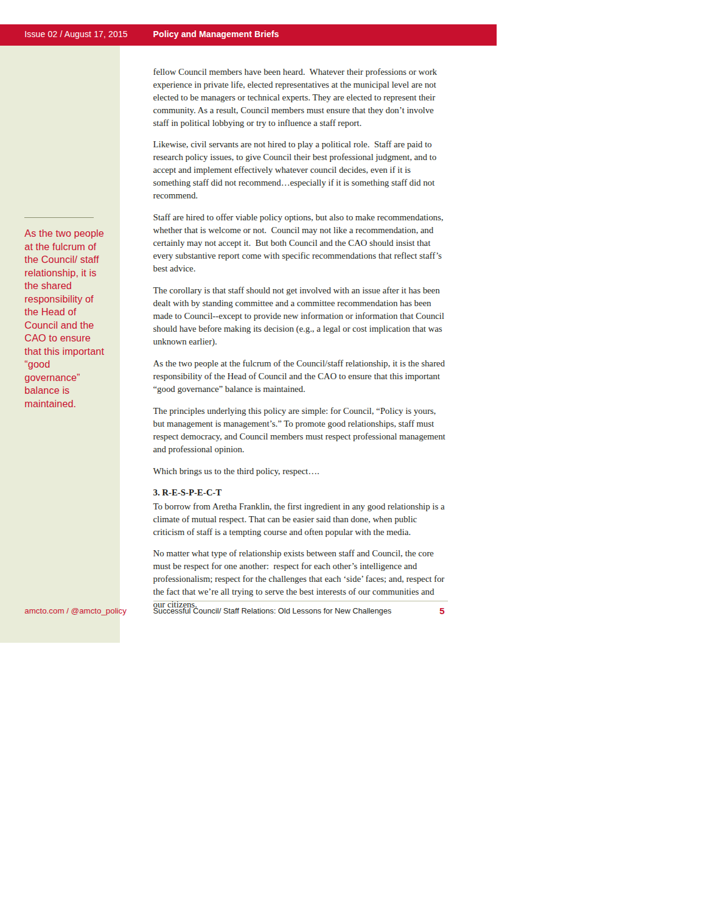Issue 02 / August 17, 2015
Policy and Management Briefs
As the two people at the fulcrum of the Council/ staff relationship, it is the shared responsibility of the Head of Council and the CAO to ensure that this important “good governance” balance is maintained.
fellow Council members have been heard. Whatever their professions or work experience in private life, elected representatives at the municipal level are not elected to be managers or technical experts. They are elected to represent their community. As a result, Council members must ensure that they don’t involve staff in political lobbying or try to influence a staff report.
Likewise, civil servants are not hired to play a political role. Staff are paid to research policy issues, to give Council their best professional judgment, and to accept and implement effectively whatever council decides, even if it is something staff did not recommend…especially if it is something staff did not recommend.
Staff are hired to offer viable policy options, but also to make recommendations, whether that is welcome or not. Council may not like a recommendation, and certainly may not accept it. But both Council and the CAO should insist that every substantive report come with specific recommendations that reflect staff’s best advice.
The corollary is that staff should not get involved with an issue after it has been dealt with by standing committee and a committee recommendation has been made to Council--except to provide new information or information that Council should have before making its decision (e.g., a legal or cost implication that was unknown earlier).
As the two people at the fulcrum of the Council/staff relationship, it is the shared responsibility of the Head of Council and the CAO to ensure that this important “good governance” balance is maintained.
The principles underlying this policy are simple: for Council, “Policy is yours, but management is management’s.” To promote good relationships, staff must respect democracy, and Council members must respect professional management and professional opinion.
Which brings us to the third policy, respect….
3. R-E-S-P-E-C-T
To borrow from Aretha Franklin, the first ingredient in any good relationship is a climate of mutual respect. That can be easier said than done, when public criticism of staff is a tempting course and often popular with the media.
No matter what type of relationship exists between staff and Council, the core must be respect for one another: respect for each other’s intelligence and professionalism; respect for the challenges that each ‘side’ faces; and, respect for the fact that we’re all trying to serve the best interests of our communities and our citizens.
amcto.com / @amcto_policy
Successful Council/ Staff Relations: Old Lessons for New Challenges
5